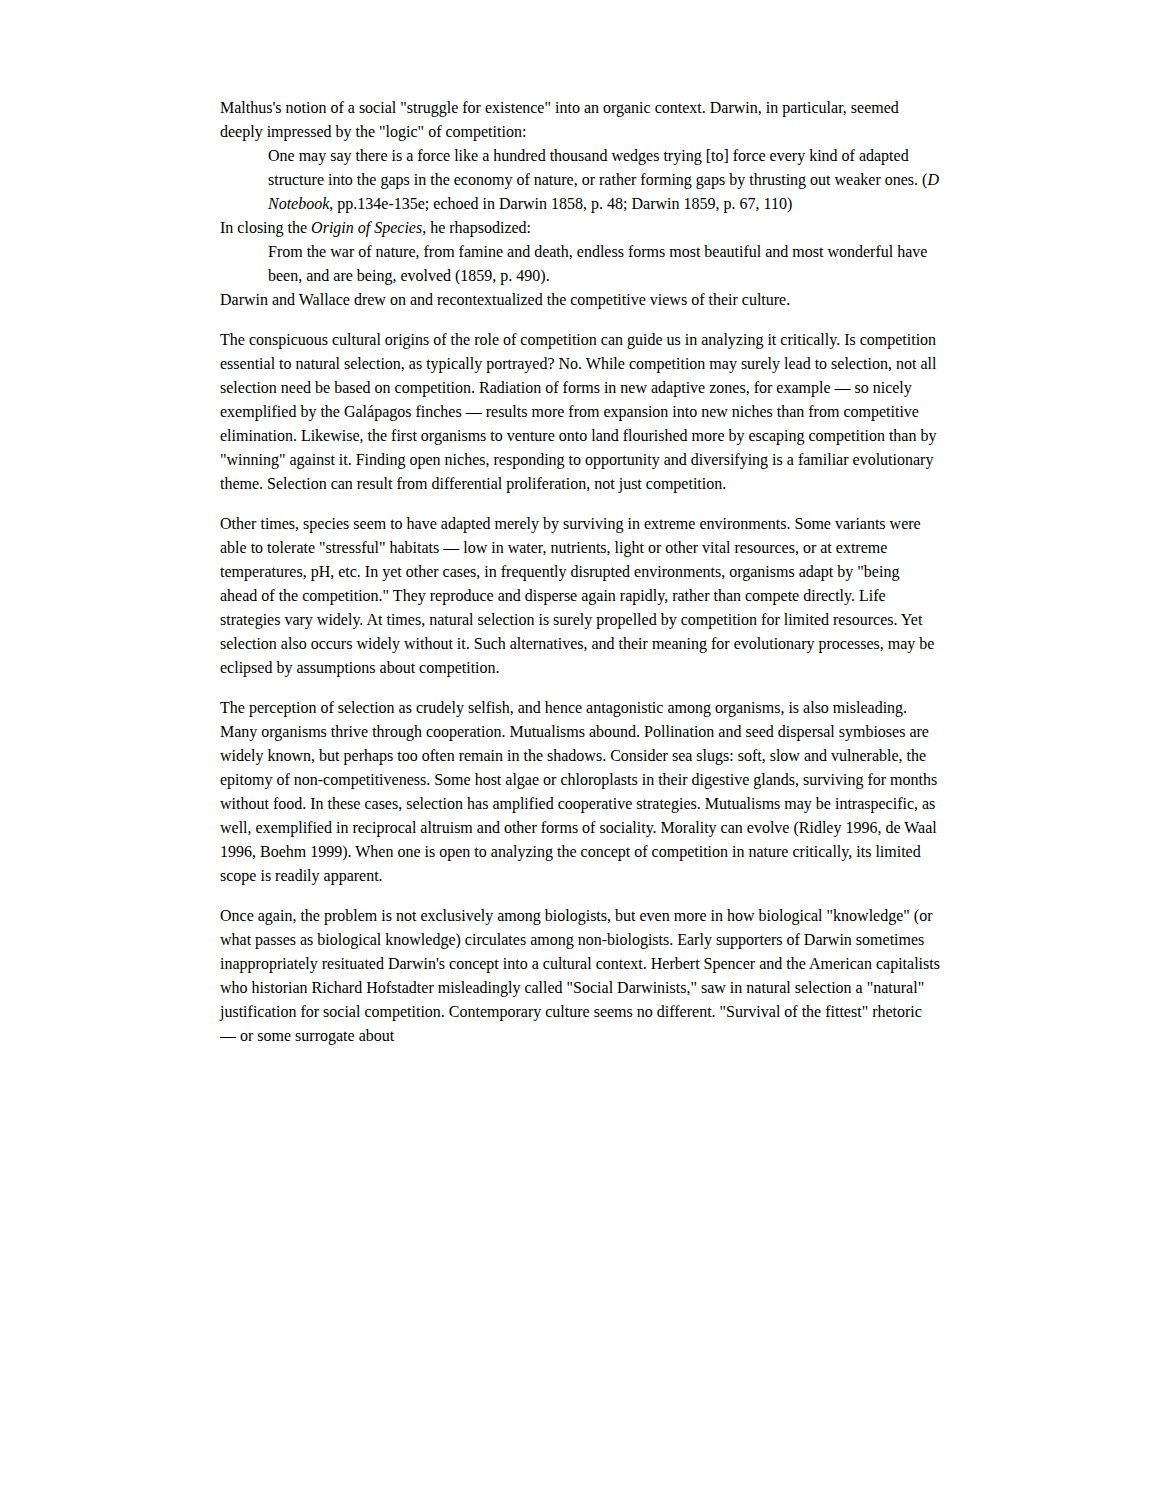Malthus's notion of a social "struggle for existence" into an organic context. Darwin, in particular, seemed deeply impressed by the "logic" of competition:
One may say there is a force like a hundred thousand wedges trying [to] force every kind of adapted structure into the gaps in the economy of nature, or rather forming gaps by thrusting out weaker ones. (D Notebook, pp.134e-135e; echoed in Darwin 1858, p. 48; Darwin 1859, p. 67, 110)
In closing the Origin of Species, he rhapsodized:
From the war of nature, from famine and death, endless forms most beautiful and most wonderful have been, and are being, evolved (1859, p. 490).
Darwin and Wallace drew on and recontextualized the competitive views of their culture.
The conspicuous cultural origins of the role of competition can guide us in analyzing it critically. Is competition essential to natural selection, as typically portrayed? No. While competition may surely lead to selection, not all selection need be based on competition. Radiation of forms in new adaptive zones, for example — so nicely exemplified by the Galápagos finches — results more from expansion into new niches than from competitive elimination. Likewise, the first organisms to venture onto land flourished more by escaping competition than by "winning" against it. Finding open niches, responding to opportunity and diversifying is a familiar evolutionary theme. Selection can result from differential proliferation, not just competition.
Other times, species seem to have adapted merely by surviving in extreme environments. Some variants were able to tolerate "stressful" habitats — low in water, nutrients, light or other vital resources, or at extreme temperatures, pH, etc. In yet other cases, in frequently disrupted environments, organisms adapt by "being ahead of the competition." They reproduce and disperse again rapidly, rather than compete directly. Life strategies vary widely. At times, natural selection is surely propelled by competition for limited resources. Yet selection also occurs widely without it. Such alternatives, and their meaning for evolutionary processes, may be eclipsed by assumptions about competition.
The perception of selection as crudely selfish, and hence antagonistic among organisms, is also misleading. Many organisms thrive through cooperation. Mutualisms abound. Pollination and seed dispersal symbioses are widely known, but perhaps too often remain in the shadows. Consider sea slugs: soft, slow and vulnerable, the epitomy of non-competitiveness. Some host algae or chloroplasts in their digestive glands, surviving for months without food. In these cases, selection has amplified cooperative strategies. Mutualisms may be intraspecific, as well, exemplified in reciprocal altruism and other forms of sociality. Morality can evolve (Ridley 1996, de Waal 1996, Boehm 1999). When one is open to analyzing the concept of competition in nature critically, its limited scope is readily apparent.
Once again, the problem is not exclusively among biologists, but even more in how biological "knowledge" (or what passes as biological knowledge) circulates among non-biologists. Early supporters of Darwin sometimes inappropriately resituated Darwin's concept into a cultural context. Herbert Spencer and the American capitalists who historian Richard Hofstadter misleadingly called "Social Darwinists," saw in natural selection a "natural" justification for social competition. Contemporary culture seems no different. "Survival of the fittest" rhetoric — or some surrogate about